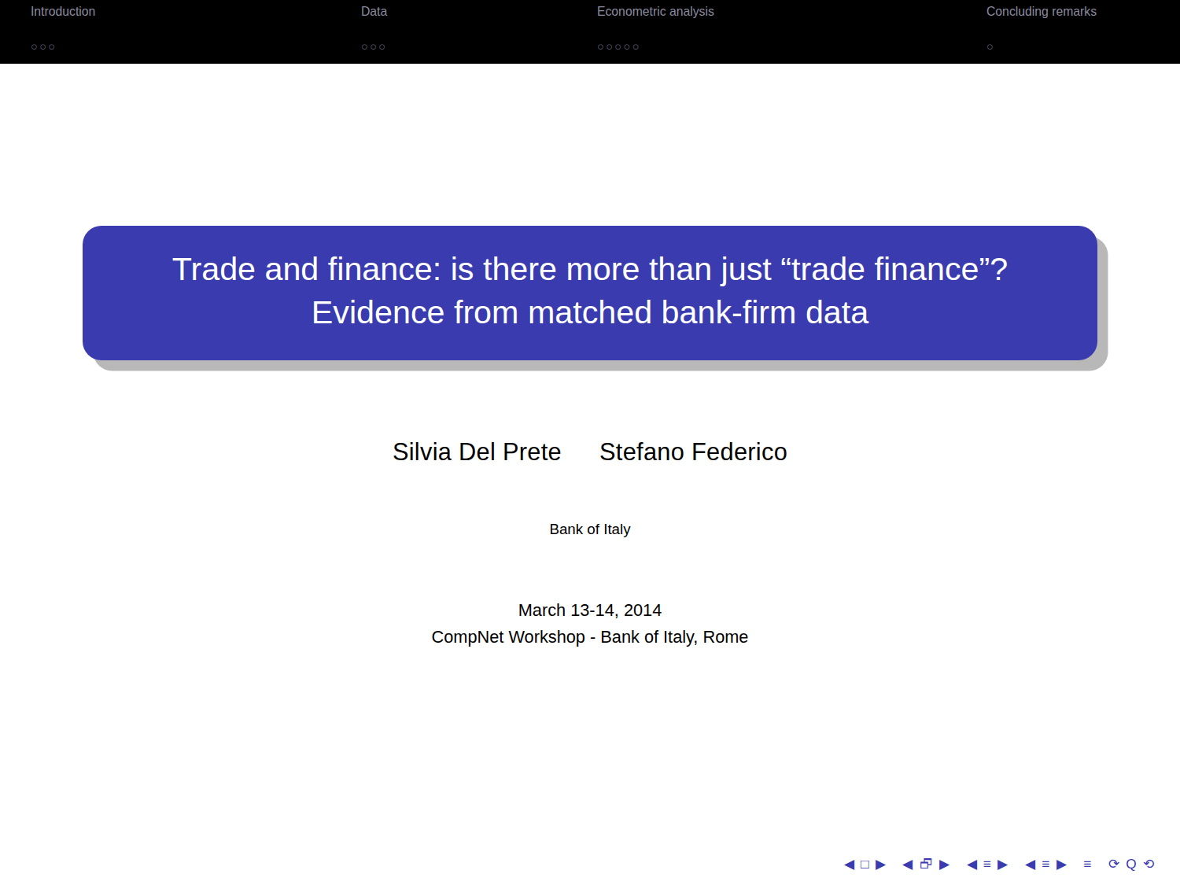Introduction
Data
Econometric analysis
Concluding remarks
○○○
○○○
○○○○○
○
Trade and finance: is there more than just “trade finance”? Evidence from matched bank-firm data
Silvia Del Prete Stefano Federico
Bank of Italy
March 13-14, 2014
CompNet Workshop - Bank of Italy, Rome
◀□▶ ◀🗗▶ ◀≡▶ ◀≡▶ ≡ ⟳Q⟲